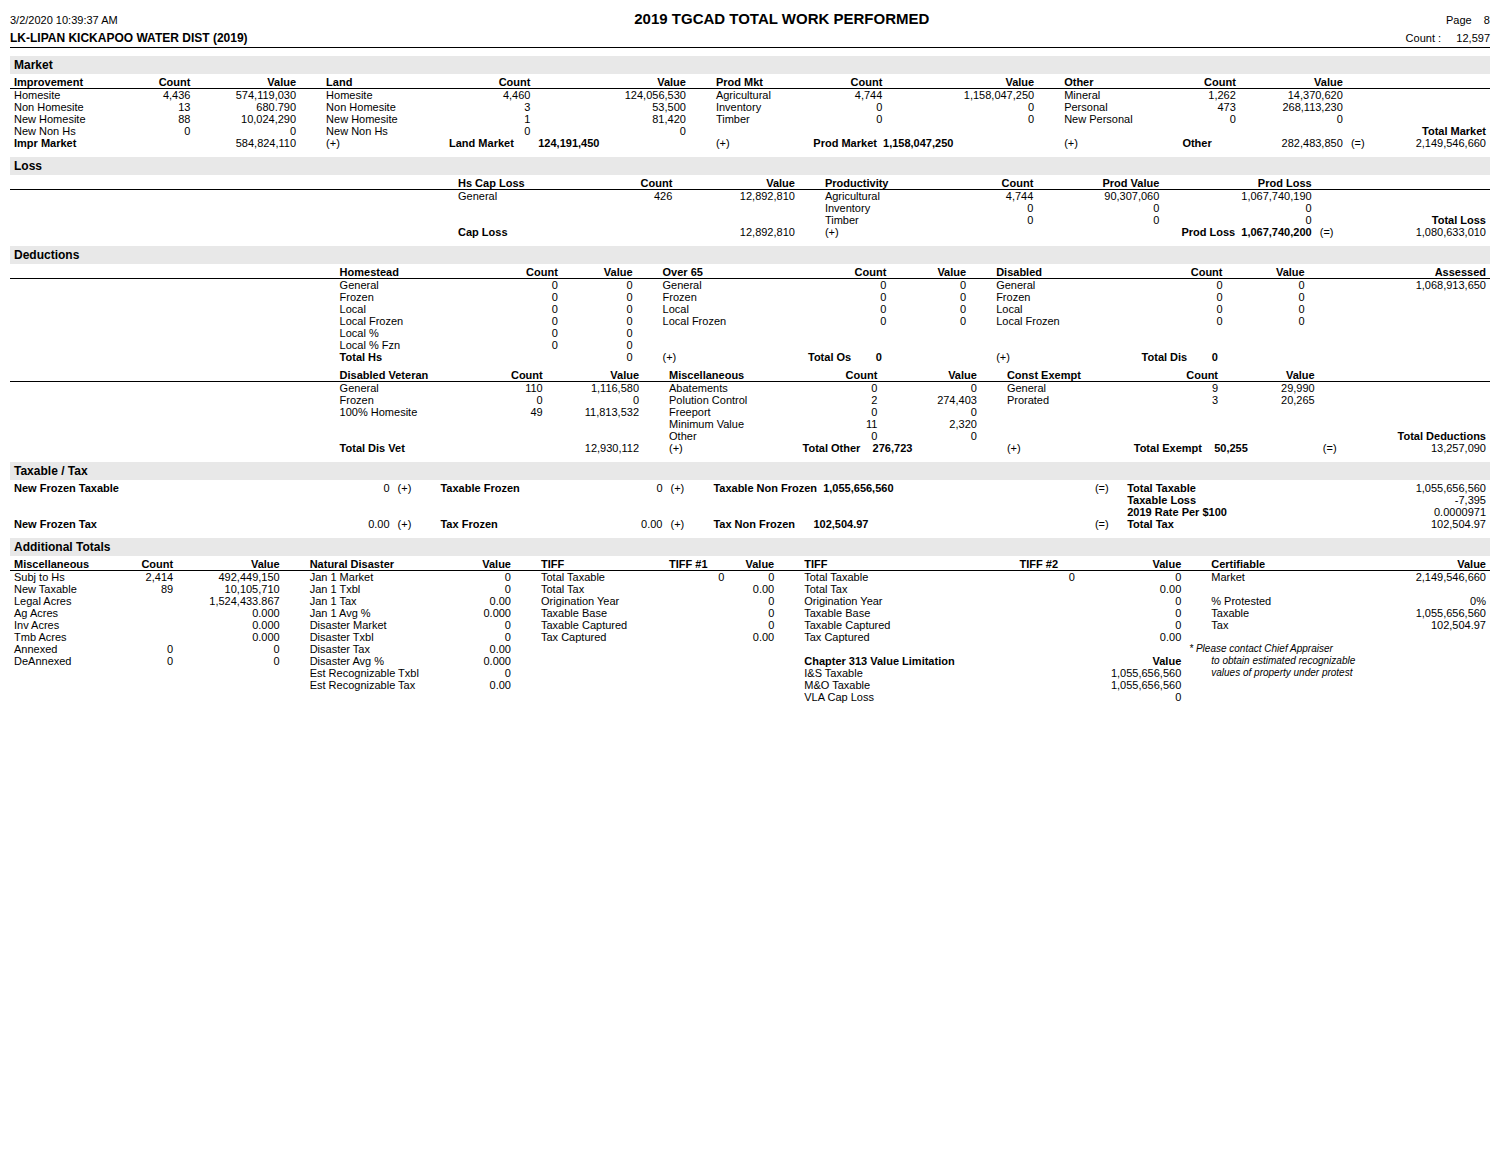3/2/2020 10:39:37 AM
2019 TGCAD TOTAL WORK PERFORMED
Page 8
LK-LIPAN KICKAPOO WATER DIST (2019)
Count : 12,597
Market
| Improvement | Count | Value | | Land | Count | Value | | Prod Mkt | Count | Value | | Other | Count | Value | | |
| --- | --- | --- | --- | --- | --- | --- | --- | --- | --- | --- | --- | --- | --- | --- | --- | --- |
| Homesite | 4,436 | 574,119,030 | | Homesite | 4,460 | 124,056,530 | | Agricultural | 4,744 | 1,158,047,250 | | Mineral | 1,262 | 14,370,620 | | |
| Non Homesite | 13 | 680.790 | | Non Homesite | 3 | 53,500 | | Inventory | 0 | 0 | | Personal | 473 | 268,113,230 | | |
| New Homesite | 88 | 10,024,290 | | New Homesite | 1 | 81,420 | | Timber | 0 | 0 | | New Personal | 0 | 0 | | |
| New Non Hs | 0 | 0 | | New Non Hs | 0 | 0 | | | | | | | | | | Total Market |
| Impr Market | | 584,824,110 | | (+) | Land Market 124,191,450 | | (+) | Prod Market 1,158,047,250 | | (+) | Other | 282,483,850 | (=) | 2,149,546,660 |
Loss
| | Hs Cap Loss | Count | Value | | Productivity | Count | Prod Value | Prod Loss | | |
| --- | --- | --- | --- | --- | --- | --- | --- | --- | --- | --- |
| | General | 426 | 12,892,810 | | Agricultural | 4,744 | 90,307,060 | 1,067,740,190 | | |
| | | | | | Inventory | 0 | 0 | 0 | | |
| | | | | | Timber | 0 | 0 | 0 | | Total Loss |
| | Cap Loss | | 12,892,810 | | (+) | Prod Loss 1,067,740,200 | (=) | 1,080,633,010 |
Deductions
| | Homestead | Count | Value | | Over 65 | Count | Value | | Disabled | Count | Value | | Assessed |
| --- | --- | --- | --- | --- | --- | --- | --- | --- | --- | --- | --- | --- | --- |
| | General | 0 | 0 | | General | 0 | 0 | | General | 0 | 0 | | 1,068,913,650 |
| | Frozen | 0 | 0 | | Frozen | 0 | 0 | | Frozen | 0 | 0 | | |
| | Local | 0 | 0 | | Local | 0 | 0 | | Local | 0 | 0 | | |
| | Local Frozen | 0 | 0 | | Local Frozen | 0 | 0 | | Local Frozen | 0 | 0 | | |
| | Local % | 0 | 0 | | | | | | | | | | |
| | Local % Fzn | 0 | 0 | | | | | | | | | | |
| | Total Hs | 0 | | (+) | Total Os 0 | | (+) | Total Dis 0 | | |
| | Disabled Veteran | Count | Value | | Miscellaneous | Count | Value | | Const Exempt | Count | Value | | |
| --- | --- | --- | --- | --- | --- | --- | --- | --- | --- | --- | --- | --- | --- |
| | General | 110 | 1,116,580 | | Abatements | 0 | 0 | | General | 9 | 29,990 | | |
| | Frozen | 0 | 0 | | Polution Control | 2 | 274,403 | | Prorated | 3 | 20,265 | | |
| | 100% Homesite | 49 | 11,813,532 | | Freeport | 0 | 0 | | | | | | |
| | | | | | Minimum Value | 11 | 2,320 | | | | | | |
| | | | | | Other | 0 | 0 | | | | | | Total Deductions |
| | Total Dis Vet | 12,930,112 | | (+) | Total Other 276,723 | | (+) | Total Exempt 50,255 | (=) | 13,257,090 |
Taxable / Tax
| New Frozen Taxable | 0 | (+) | Taxable Frozen | 0 | (+) | Taxable Non Frozen 1,055,656,560 | (=) | Total Taxable | 1,055,656,560 |
| | Taxable Loss | -7,395 |
| | 2019 Rate Per $100 | 0.0000971 |
| New Frozen Tax | 0.00 | (+) | Tax Frozen | 0.00 | (+) | Tax Non Frozen 102,504.97 | (=) | Total Tax | 102,504.97 |
Additional Totals
| Miscellaneous | Count | Value | | Natural Disaster | Value | | TIFF | TIFF #1 | Value | | TIFF | TIFF #2 | Value | | Certifiable | Value |
| --- | --- | --- | --- | --- | --- | --- | --- | --- | --- | --- | --- | --- | --- | --- | --- | --- |
| Subj to Hs | 2,414 | 492,449,150 | | Jan 1 Market | 0 | | Total Taxable | 0 | 0 | | Total Taxable | 0 | 0 | | Market | 2,149,546,660 |
| New Taxable | 89 | 10,105,710 | | Jan 1 Txbl | 0 | | Total Tax | | 0.00 | | Total Tax | | 0.00 | | | |
| Legal Acres | | 1,524,433.867 | | Jan 1 Tax | 0.00 | | Origination Year | | 0 | | Origination Year | | 0 | | % Protested | 0% |
| Ag Acres | | 0.000 | | Jan 1 Avg % | 0.000 | | Taxable Base | | 0 | | Taxable Base | | 0 | | Taxable | 1,055,656,560 |
| Inv Acres | | 0.000 | | Disaster Market | 0 | | Taxable Captured | | 0 | | Taxable Captured | | 0 | | Tax | 102,504.97 |
| Tmb Acres | | 0.000 | | Disaster Txbl | 0 | | Tax Captured | | 0.00 | | Tax Captured | | 0.00 | | | |
| Annexed | 0 | 0 | | Disaster Tax | 0.00 | | | * Please contact Chief Appraiser |
| DeAnnexed | 0 | 0 | | Disaster Avg % | 0.000 | | | Chapter 313 Value Limitation | | Value | | to obtain estimated recognizable |
| | | Est Recognizable Txbl | 0 | | | I&S Taxable | | 1,055,656,560 | | values of property under protest |
| | | Est Recognizable Tax | 0.00 | | | M&O Taxable | | 1,055,656,560 | | |
| | | | | | VLA Cap Loss | | 0 | | |